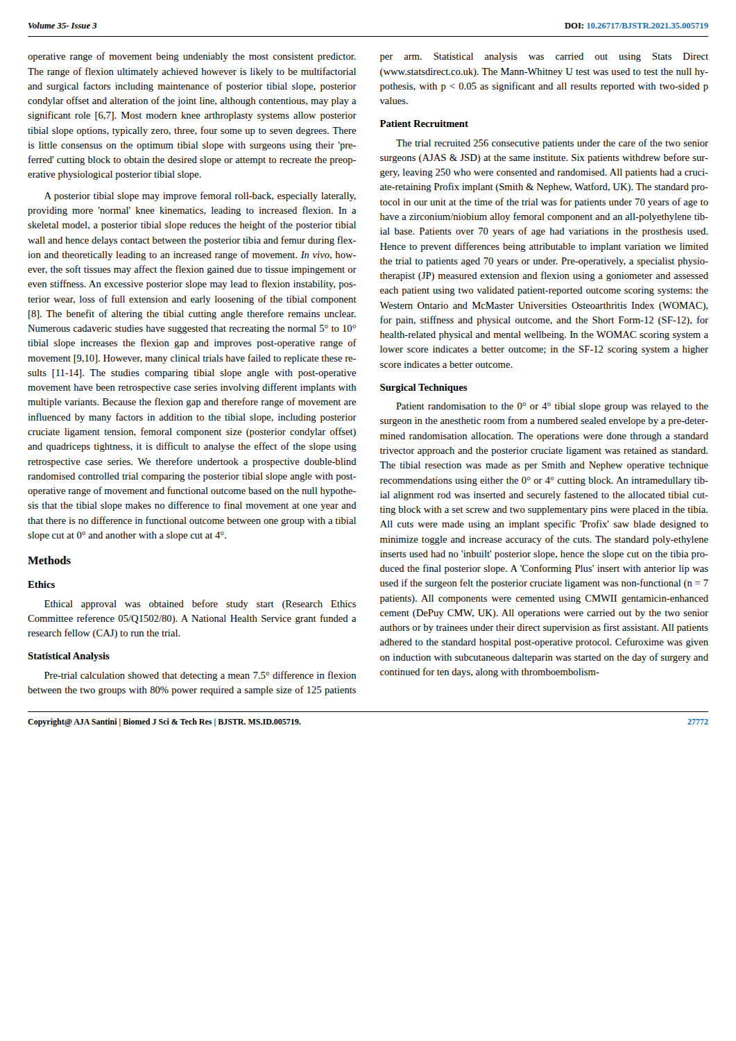Volume 35- Issue 3
DOI: 10.26717/BJSTR.2021.35.005719
operative range of movement being undeniably the most consistent predictor. The range of flexion ultimately achieved however is likely to be multifactorial and surgical factors including maintenance of posterior tibial slope, posterior condylar offset and alteration of the joint line, although contentious, may play a significant role [6,7]. Most modern knee arthroplasty systems allow posterior tibial slope options, typically zero, three, four some up to seven degrees. There is little consensus on the optimum tibial slope with surgeons using their 'preferred' cutting block to obtain the desired slope or attempt to recreate the preoperative physiological posterior tibial slope.
A posterior tibial slope may improve femoral roll-back, especially laterally, providing more 'normal' knee kinematics, leading to increased flexion. In a skeletal model, a posterior tibial slope reduces the height of the posterior tibial wall and hence delays contact between the posterior tibia and femur during flexion and theoretically leading to an increased range of movement. In vivo, however, the soft tissues may affect the flexion gained due to tissue impingement or even stiffness. An excessive posterior slope may lead to flexion instability, posterior wear, loss of full extension and early loosening of the tibial component [8]. The benefit of altering the tibial cutting angle therefore remains unclear. Numerous cadaveric studies have suggested that recreating the normal 5° to 10° tibial slope increases the flexion gap and improves post-operative range of movement [9,10]. However, many clinical trials have failed to replicate these results [11-14]. The studies comparing tibial slope angle with post-operative movement have been retrospective case series involving different implants with multiple variants. Because the flexion gap and therefore range of movement are influenced by many factors in addition to the tibial slope, including posterior cruciate ligament tension, femoral component size (posterior condylar offset) and quadriceps tightness, it is difficult to analyse the effect of the slope using retrospective case series. We therefore undertook a prospective double-blind randomised controlled trial comparing the posterior tibial slope angle with post-operative range of movement and functional outcome based on the null hypothesis that the tibial slope makes no difference to final movement at one year and that there is no difference in functional outcome between one group with a tibial slope cut at 0° and another with a slope cut at 4°.
Methods
Ethics
Ethical approval was obtained before study start (Research Ethics Committee reference 05/Q1502/80). A National Health Service grant funded a research fellow (CAJ) to run the trial.
Statistical Analysis
Pre-trial calculation showed that detecting a mean 7.5° difference in flexion between the two groups with 80% power required a sample size of 125 patients per arm. Statistical analysis was carried out using Stats Direct (www.statsdirect.co.uk). The Mann-Whitney U test was used to test the null hypothesis, with p < 0.05 as significant and all results reported with two-sided p values.
Patient Recruitment
The trial recruited 256 consecutive patients under the care of the two senior surgeons (AJAS & JSD) at the same institute. Six patients withdrew before surgery, leaving 250 who were consented and randomised. All patients had a cruciate-retaining Profix implant (Smith & Nephew, Watford, UK). The standard protocol in our unit at the time of the trial was for patients under 70 years of age to have a zirconium/niobium alloy femoral component and an all-polyethylene tibial base. Patients over 70 years of age had variations in the prosthesis used. Hence to prevent differences being attributable to implant variation we limited the trial to patients aged 70 years or under. Pre-operatively, a specialist physiotherapist (JP) measured extension and flexion using a goniometer and assessed each patient using two validated patient-reported outcome scoring systems: the Western Ontario and McMaster Universities Osteoarthritis Index (WOMAC), for pain, stiffness and physical outcome, and the Short Form-12 (SF-12), for health-related physical and mental wellbeing. In the WOMAC scoring system a lower score indicates a better outcome; in the SF-12 scoring system a higher score indicates a better outcome.
Surgical Techniques
Patient randomisation to the 0° or 4° tibial slope group was relayed to the surgeon in the anesthetic room from a numbered sealed envelope by a pre-determined randomisation allocation. The operations were done through a standard trivector approach and the posterior cruciate ligament was retained as standard. The tibial resection was made as per Smith and Nephew operative technique recommendations using either the 0° or 4° cutting block. An intramedullary tibial alignment rod was inserted and securely fastened to the allocated tibial cutting block with a set screw and two supplementary pins were placed in the tibia. All cuts were made using an implant specific 'Profix' saw blade designed to minimize toggle and increase accuracy of the cuts. The standard poly-ethylene inserts used had no 'inbuilt' posterior slope, hence the slope cut on the tibia produced the final posterior slope. A 'Conforming Plus' insert with anterior lip was used if the surgeon felt the posterior cruciate ligament was non-functional (n = 7 patients). All components were cemented using CMWII gentamicin-enhanced cement (DePuy CMW, UK). All operations were carried out by the two senior authors or by trainees under their direct supervision as first assistant. All patients adhered to the standard hospital post-operative protocol. Cefuroxime was given on induction with subcutaneous dalteparin was started on the day of surgery and continued for ten days, along with thromboembolism-
Copyright@ AJA Santini | Biomed J Sci & Tech Res | BJSTR. MS.ID.005719.
27772